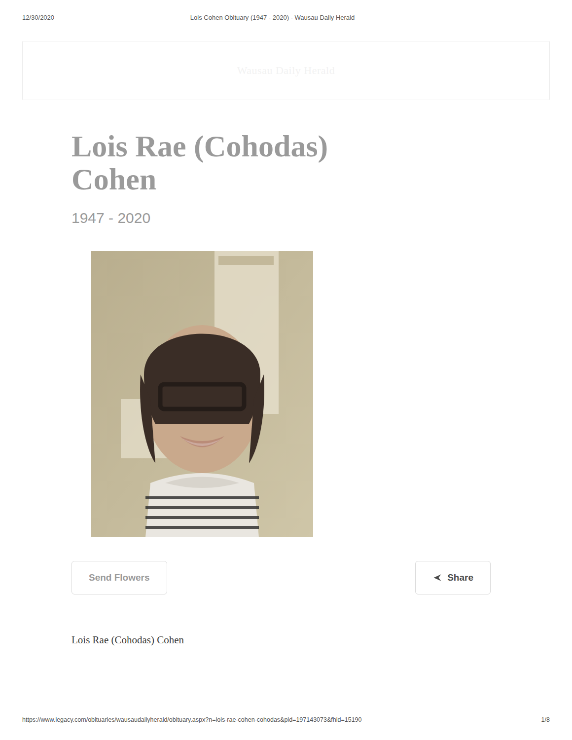12/30/2020
Lois Cohen Obituary (1947 - 2020) - Wausau Daily Herald
Wausau Daily Herald
Lois Rae (Cohodas) Cohen
1947 - 2020
Send Flowers Share
Lois Rae (Cohodas) Cohen
https://www.legacy.com/obituaries/wausaudailyherald/obituary.aspx?n=lois-rae-cohen-cohodas&pid=197143073&fhid=15190
1/8